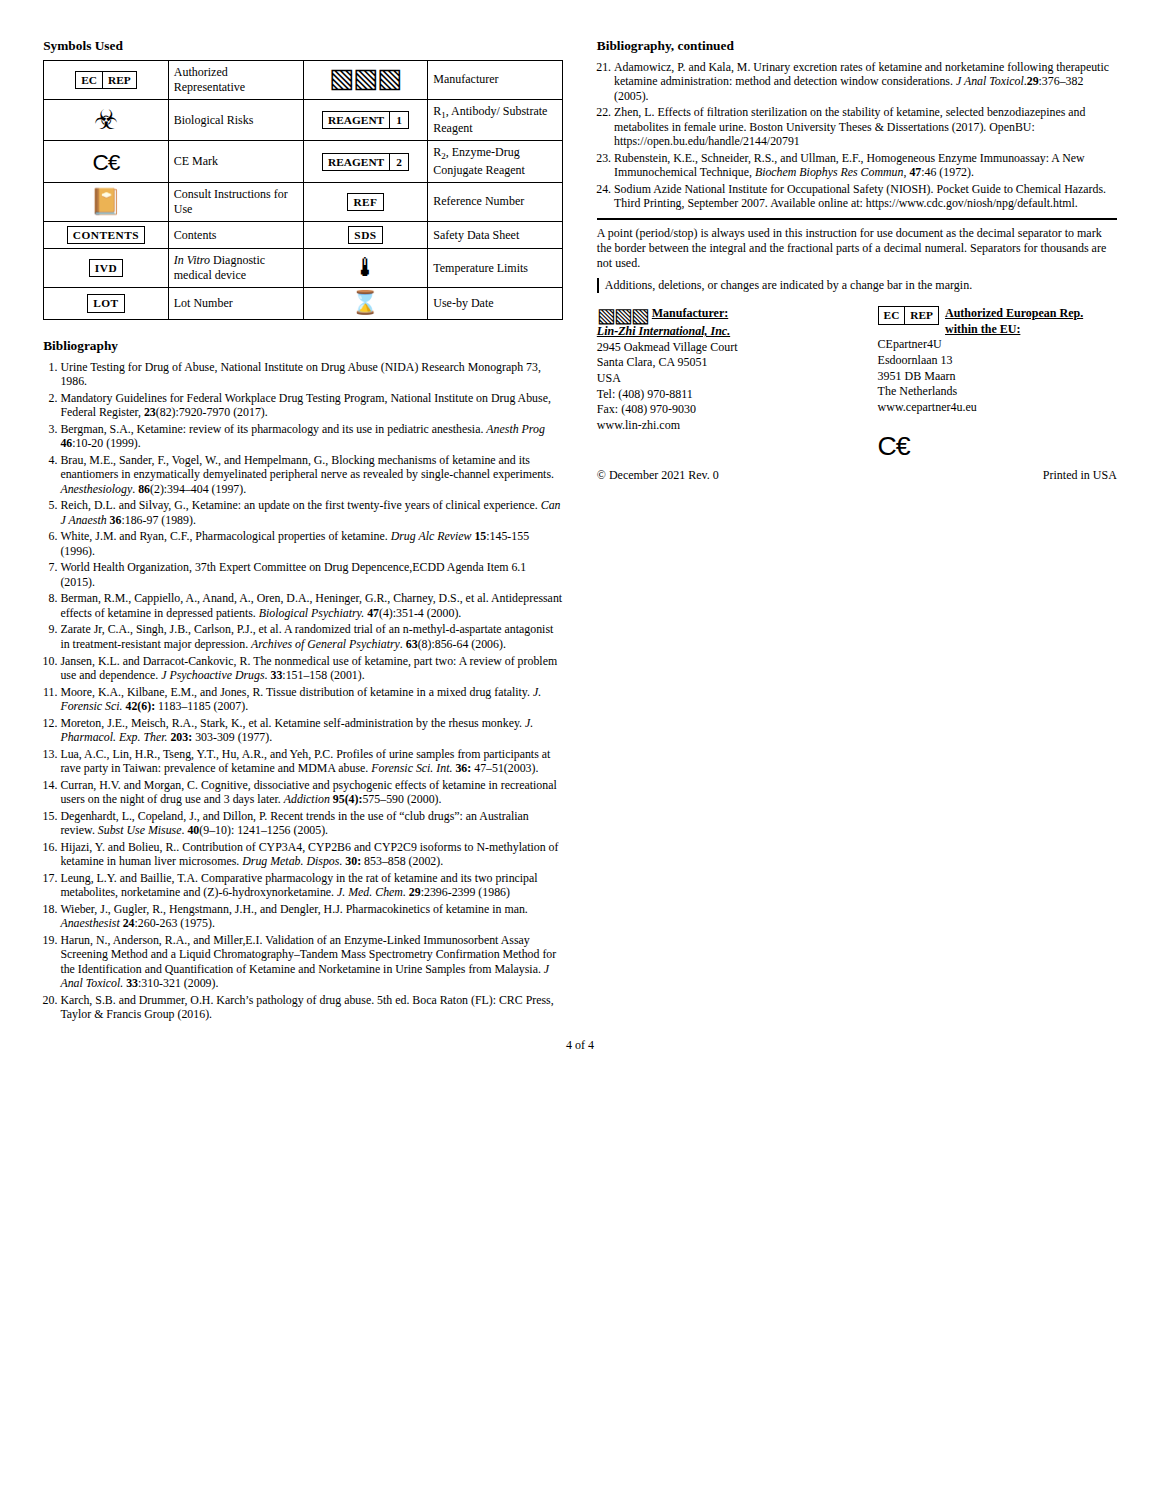Symbols Used
| EC REP | Authorized Representative | ▧▧▧ | Manufacturer |
| ☣ | Biological Risks | REAGENT 1 | R 1 , Antibody/ Substrate Reagent |
| C€ | CE Mark | REAGENT 2 | R 2 , Enzyme-Drug Conjugate Reagent |
| 📔 | Consult Instructions for Use | REF | Reference Number |
| CONTENTS | Contents | SDS | Safety Data Sheet |
| IVD | In Vitro Diagnostic medical device | 🌡 | Temperature Limits |
| LOT | Lot Number | ⌛ | Use-by Date |
Bibliography
Urine Testing for Drug of Abuse, National Institute on Drug Abuse (NIDA) Research Monograph 73, 1986.
Mandatory Guidelines for Federal Workplace Drug Testing Program, National Institute on Drug Abuse, Federal Register, 23(82):7920-7970 (2017).
Bergman, S.A., Ketamine: review of its pharmacology and its use in pediatric anesthesia. Anesth Prog 46:10-20 (1999).
Brau, M.E., Sander, F., Vogel, W., and Hempelmann, G., Blocking mechanisms of ketamine and its enantiomers in enzymatically demyelinated peripheral nerve as revealed by single-channel experiments. Anesthesiology. 86(2):394–404 (1997).
Reich, D.L. and Silvay, G., Ketamine: an update on the first twenty-five years of clinical experience. Can J Anaesth 36:186-97 (1989).
White, J.M. and Ryan, C.F., Pharmacological properties of ketamine. Drug Alc Review 15:145-155 (1996).
World Health Organization, 37th Expert Committee on Drug Depencence,ECDD Agenda Item 6.1 (2015).
Berman, R.M., Cappiello, A., Anand, A., Oren, D.A., Heninger, G.R., Charney, D.S., et al. Antidepressant effects of ketamine in depressed patients. Biological Psychiatry. 47(4):351-4 (2000).
Zarate Jr, C.A., Singh, J.B., Carlson, P.J., et al. A randomized trial of an n-methyl-d-aspartate antagonist in treatment-resistant major depression. Archives of General Psychiatry. 63(8):856-64 (2006).
Jansen, K.L. and Darracot-Cankovic, R. The nonmedical use of ketamine, part two: A review of problem use and dependence. J Psychoactive Drugs. 33:151–158 (2001).
Moore, K.A., Kilbane, E.M., and Jones, R. Tissue distribution of ketamine in a mixed drug fatality. J. Forensic Sci. 42(6): 1183–1185 (2007).
Moreton, J.E., Meisch, R.A., Stark, K., et al. Ketamine self-administration by the rhesus monkey. J. Pharmacol. Exp. Ther. 203: 303-309 (1977).
Lua, A.C., Lin, H.R., Tseng, Y.T., Hu, A.R., and Yeh, P.C. Profiles of urine samples from participants at rave party in Taiwan: prevalence of ketamine and MDMA abuse. Forensic Sci. Int. 36: 47–51(2003).
Curran, H.V. and Morgan, C. Cognitive, dissociative and psychogenic effects of ketamine in recreational users on the night of drug use and 3 days later. Addiction 95(4): 575–590 (2000).
Degenhardt, L., Copeland, J., and Dillon, P. Recent trends in the use of “club drugs”: an Australian review. Subst Use Misuse. 40(9–10): 1241–1256 (2005).
Hijazi, Y. and Bolieu, R.. Contribution of CYP3A4, CYP2B6 and CYP2C9 isoforms to N-methylation of ketamine in human liver microsomes. Drug Metab. Dispos. 30: 853–858 (2002).
Leung, L.Y. and Baillie, T.A. Comparative pharmacology in the rat of ketamine and its two principal metabolites, norketamine and (Z)-6-hydroxynorketamine. J. Med. Chem. 29:2396-2399 (1986)
Wieber, J., Gugler, R., Hengstmann, J.H., and Dengler, H.J. Pharmacokinetics of ketamine in man. Anaesthesist 24:260-263 (1975).
Harun, N., Anderson, R.A., and Miller,E.I. Validation of an Enzyme-Linked Immunosorbent Assay Screening Method and a Liquid Chromatography–Tandem Mass Spectrometry Confirmation Method for the Identification and Quantification of Ketamine and Norketamine in Urine Samples from Malaysia. J Anal Toxicol. 33:310-321 (2009).
Karch, S.B. and Drummer, O.H. Karch’s pathology of drug abuse. 5th ed. Boca Raton (FL): CRC Press, Taylor & Francis Group (2016).
Bibliography, continued
Adamowicz, P. and Kala, M. Urinary excretion rates of ketamine and norketamine following therapeutic ketamine administration: method and detection window considerations. J Anal Toxicol.29:376–382 (2005).
Zhen, L. Effects of filtration sterilization on the stability of ketamine, selected benzodiazepines and metabolites in female urine. Boston University Theses & Dissertations (2017). OpenBU: https://open.bu.edu/handle/2144/20791
Rubenstein, K.E., Schneider, R.S., and Ullman, E.F., Homogeneous Enzyme Immunoassay: A New Immunochemical Technique, Biochem Biophys Res Commun, 47:46 (1972).
Sodium Azide National Institute for Occupational Safety (NIOSH). Pocket Guide to Chemical Hazards. Third Printing, September 2007. Available online at: https://www.cdc.gov/niosh/npg/default.html.
A point (period/stop) is always used in this instruction for use document as the decimal separator to mark the border between the integral and the fractional parts of a decimal numeral. Separators for thousands are not used.
Additions, deletions, or changes are indicated by a change bar in the margin.
▧▧▧ Manufacturer:
Lin-Zhi International, Inc.
2945 Oakmead Village Court
Santa Clara, CA 95051
USA
Tel: (408) 970-8811
Fax: (408) 970-9030
www.lin-zhi.com
EC REP Authorized European Rep. within the EU:
CEpartner4U
Esdoornlaan 13
3951 DB Maarn
The Netherlands
www.cepartner4u.eu
C€
© December 2021 Rev. 0 Printed in USA
4 of 4